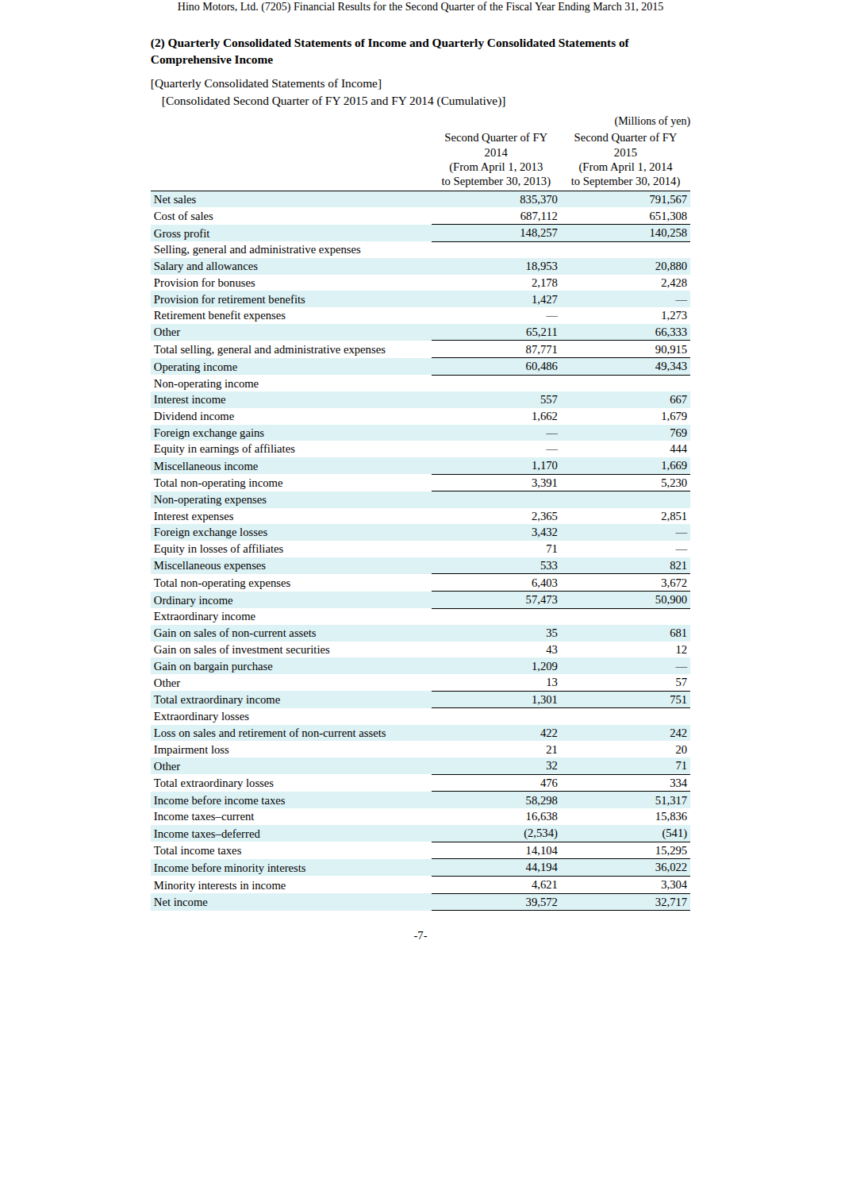Hino Motors, Ltd. (7205) Financial Results for the Second Quarter of the Fiscal Year Ending March 31, 2015
(2) Quarterly Consolidated Statements of Income and Quarterly Consolidated Statements of
Comprehensive Income
[Quarterly Consolidated Statements of Income]
[Consolidated Second Quarter of FY 2015 and FY 2014 (Cumulative)]
(Millions of yen)
| | Second Quarter of FY 2014 (From April 1, 2013 to September 30, 2013) | Second Quarter of FY 2015 (From April 1, 2014 to September 30, 2014) |
| --- | --- | --- |
| Net sales | 835,370 | 791,567 |
| Cost of sales | 687,112 | 651,308 |
| Gross profit | 148,257 | 140,258 |
| Selling, general and administrative expenses | | |
| Salary and allowances | 18,953 | 20,880 |
| Provision for bonuses | 2,178 | 2,428 |
| Provision for retirement benefits | 1,427 | — |
| Retirement benefit expenses | — | 1,273 |
| Other | 65,211 | 66,333 |
| Total selling, general and administrative expenses | 87,771 | 90,915 |
| Operating income | 60,486 | 49,343 |
| Non-operating income | | |
| Interest income | 557 | 667 |
| Dividend income | 1,662 | 1,679 |
| Foreign exchange gains | — | 769 |
| Equity in earnings of affiliates | — | 444 |
| Miscellaneous income | 1,170 | 1,669 |
| Total non-operating income | 3,391 | 5,230 |
| Non-operating expenses | | |
| Interest expenses | 2,365 | 2,851 |
| Foreign exchange losses | 3,432 | — |
| Equity in losses of affiliates | 71 | — |
| Miscellaneous expenses | 533 | 821 |
| Total non-operating expenses | 6,403 | 3,672 |
| Ordinary income | 57,473 | 50,900 |
| Extraordinary income | | |
| Gain on sales of non-current assets | 35 | 681 |
| Gain on sales of investment securities | 43 | 12 |
| Gain on bargain purchase | 1,209 | — |
| Other | 13 | 57 |
| Total extraordinary income | 1,301 | 751 |
| Extraordinary losses | | |
| Loss on sales and retirement of non-current assets | 422 | 242 |
| Impairment loss | 21 | 20 |
| Other | 32 | 71 |
| Total extraordinary losses | 476 | 334 |
| Income before income taxes | 58,298 | 51,317 |
| Income taxes–current | 16,638 | 15,836 |
| Income taxes–deferred | (2,534) | (541) |
| Total income taxes | 14,104 | 15,295 |
| Income before minority interests | 44,194 | 36,022 |
| Minority interests in income | 4,621 | 3,304 |
| Net income | 39,572 | 32,717 |
-7-